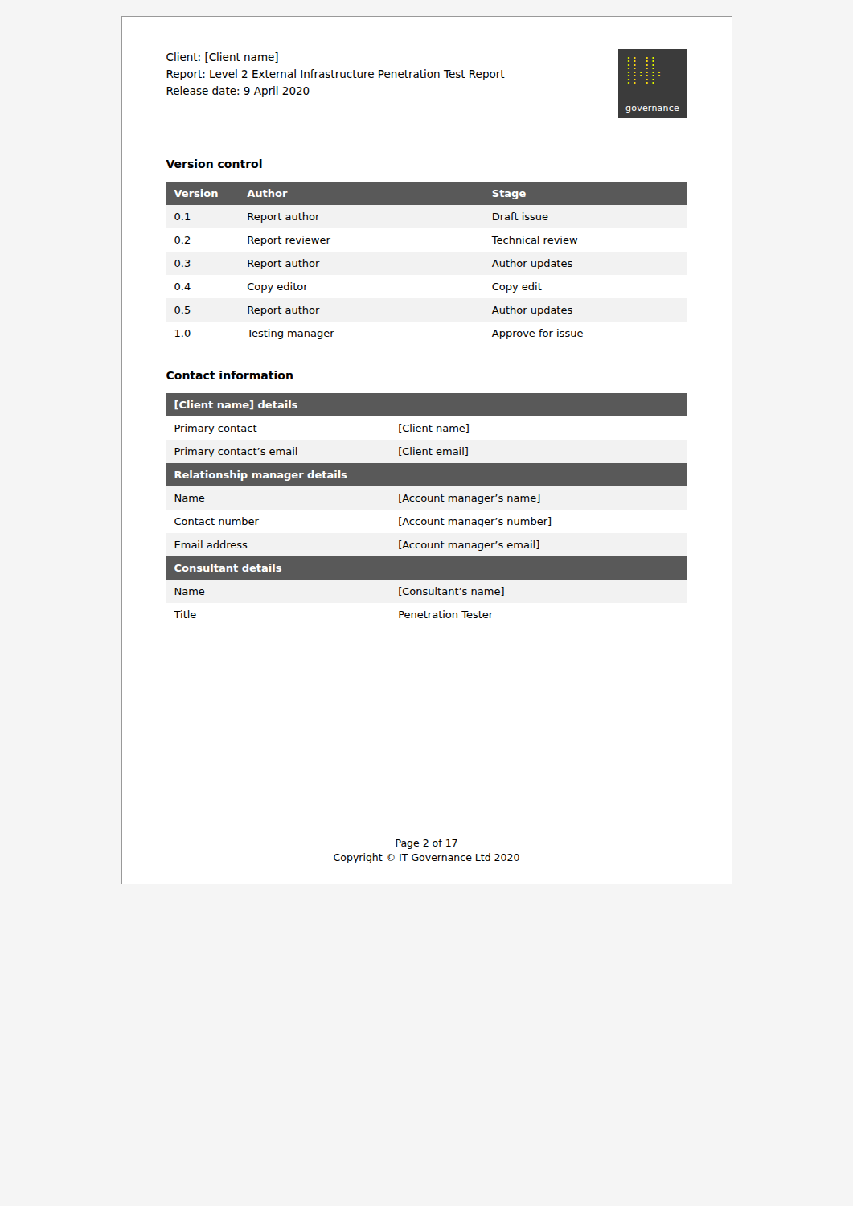Client: [Client name]
Report: Level 2 External Infrastructure Penetration Test Report
Release date: 9 April 2020
:: ::
:: ::
::::::
:: ::
governance
Version control
| Version | Author | Stage |
| --- | --- | --- |
| 0.1 | Report author | Draft issue |
| 0.2 | Report reviewer | Technical review |
| 0.3 | Report author | Author updates |
| 0.4 | Copy editor | Copy edit |
| 0.5 | Report author | Author updates |
| 1.0 | Testing manager | Approve for issue |
Contact information
| [Client name] details |
| Primary contact | [Client name] |
| Primary contact’s email | [Client email] |
| Relationship manager details |
| Name | [Account manager’s name] |
| Contact number | [Account manager’s number] |
| Email address | [Account manager’s email] |
| Consultant details |
| Name | [Consultant’s name] |
| Title | Penetration Tester |
Page 2 of 17
Copyright © IT Governance Ltd 2020